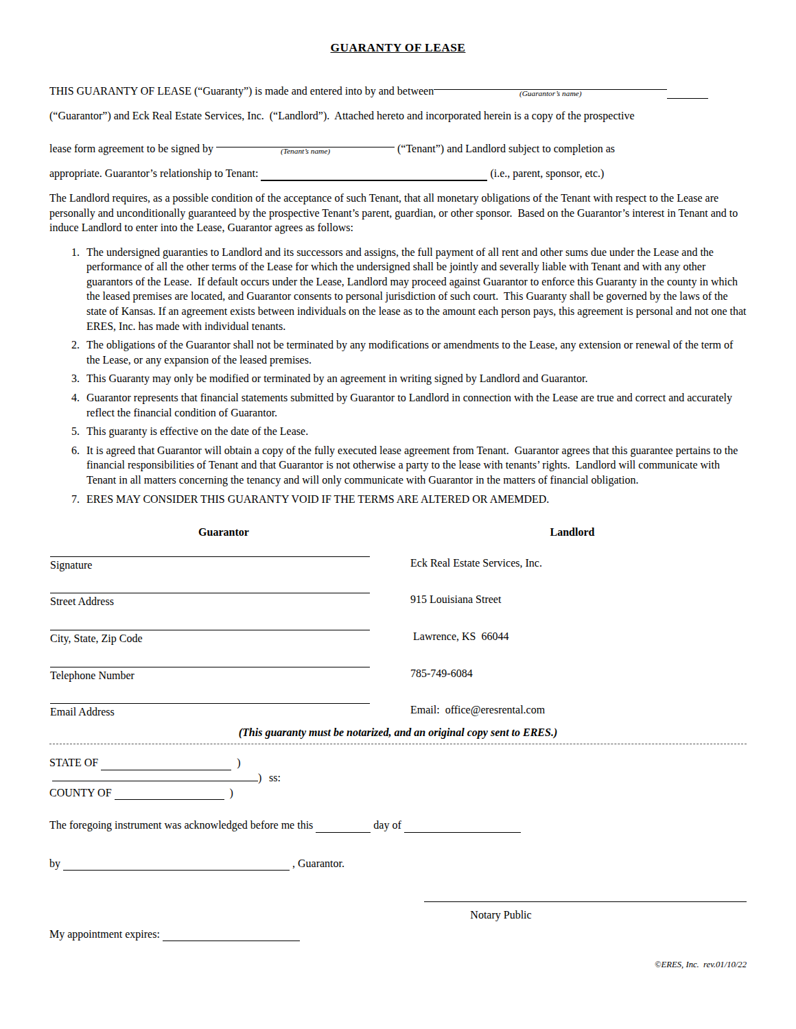GUARANTY OF LEASE
THIS GUARANTY OF LEASE (“Guaranty”) is made and entered into by and between (Guarantor’s name)
(“Guarantor”) and Eck Real Estate Services, Inc. (“Landlord”). Attached hereto and incorporated herein is a copy of the prospective
lease form agreement to be signed by (Tenant’s name) (“Tenant”) and Landlord subject to completion as
appropriate. Guarantor’s relationship to Tenant: (i.e., parent, sponsor, etc.)
The Landlord requires, as a possible condition of the acceptance of such Tenant, that all monetary obligations of the Tenant with respect to the Lease are personally and unconditionally guaranteed by the prospective Tenant’s parent, guardian, or other sponsor. Based on the Guarantor’s interest in Tenant and to induce Landlord to enter into the Lease, Guarantor agrees as follows:
The undersigned guaranties to Landlord and its successors and assigns, the full payment of all rent and other sums due under the Lease and the performance of all the other terms of the Lease for which the undersigned shall be jointly and severally liable with Tenant and with any other guarantors of the Lease. If default occurs under the Lease, Landlord may proceed against Guarantor to enforce this Guaranty in the county in which the leased premises are located, and Guarantor consents to personal jurisdiction of such court. This Guaranty shall be governed by the laws of the state of Kansas. If an agreement exists between individuals on the lease as to the amount each person pays, this agreement is personal and not one that ERES, Inc. has made with individual tenants.
The obligations of the Guarantor shall not be terminated by any modifications or amendments to the Lease, any extension or renewal of the term of the Lease, or any expansion of the leased premises.
This Guaranty may only be modified or terminated by an agreement in writing signed by Landlord and Guarantor.
Guarantor represents that financial statements submitted by Guarantor to Landlord in connection with the Lease are true and correct and accurately reflect the financial condition of Guarantor.
This guaranty is effective on the date of the Lease.
It is agreed that Guarantor will obtain a copy of the fully executed lease agreement from Tenant. Guarantor agrees that this guarantee pertains to the financial responsibilities of Tenant and that Guarantor is not otherwise a party to the lease with tenants’ rights. Landlord will communicate with Tenant in all matters concerning the tenancy and will only communicate with Guarantor in the matters of financial obligation.
ERES MAY CONSIDER THIS GUARANTY VOID IF THE TERMS ARE ALTERED OR AMEMDED.
| Guarantor | Landlord |
| --- | --- |
| Signature | Eck Real Estate Services, Inc. |
| Street Address | 915 Louisiana Street |
| City, State, Zip Code | Lawrence, KS 66044 |
| Telephone Number | 785-749-6084 |
| Email Address | Email: office@eresrental.com |
(This guaranty must be notarized, and an original copy sent to ERES.)
STATE OF )
) ss:
COUNTY OF )
The foregoing instrument was acknowledged before me this day of
by , Guarantor.
Notary Public
My appointment expires:
©ERES, Inc. rev.01/10/22